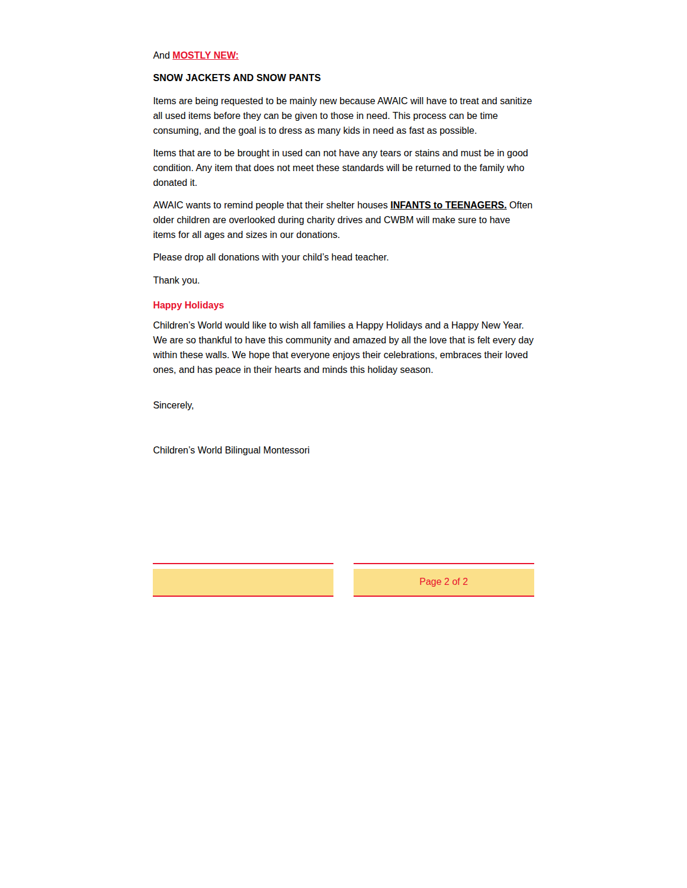And MOSTLY NEW:
SNOW JACKETS AND SNOW PANTS
Items are being requested to be mainly new because AWAIC will have to treat and sanitize all used items before they can be given to those in need. This process can be time consuming, and the goal is to dress as many kids in need as fast as possible.
Items that are to be brought in used can not have any tears or stains and must be in good condition. Any item that does not meet these standards will be returned to the family who donated it.
AWAIC wants to remind people that their shelter houses INFANTS to TEENAGERS. Often older children are overlooked during charity drives and CWBM will make sure to have items for all ages and sizes in our donations.
Please drop all donations with your child’s head teacher.
Thank you.
Happy Holidays
Children’s World would like to wish all families a Happy Holidays and a Happy New Year. We are so thankful to have this community and amazed by all the love that is felt every day within these walls. We hope that everyone enjoys their celebrations, embraces their loved ones, and has peace in their hearts and minds this holiday season.
Sincerely,
Children’s World Bilingual Montessori
Page 2 of 2